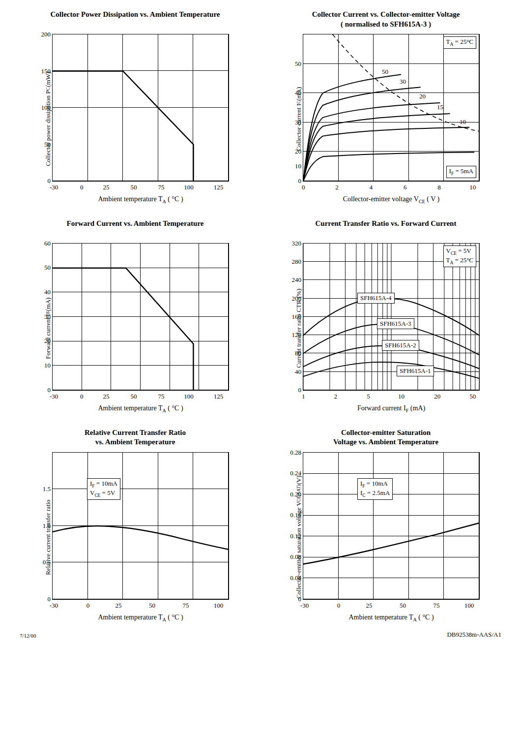Collector Power Dissipation vs. Ambient Temperature
Collector power dissipation PC (mW)
200 150 100 50 0
-300255075100125
Ambient temperature TA ( °C )
Collector Current vs. Collector-emitter Voltage
( normalised to SFH615A-3 )
Collector current IC (mA)
50 40 30 20 10 0
TA = 25°C
IF = 5mA
50
30
20
15
10
0246810
Collector-emitter voltage VCE ( V )
Forward Current vs. Ambient Temperature
Forward current IF (mA)
60 50 40 30 20 10 0
-300255075100125
Ambient temperature TA ( °C )
Current Transfer Ratio vs. Forward Current
Current transfer ratio CTR (%)
320 280 240 200 160 120 80 40 0
VCE = 5V
TA = 25°C
SFH615A-4
SFH615A-3
SFH615A-2
SFH615A-1
125102050
Forward current IF (mA)
Relative Current Transfer Ratio
vs. Ambient Temperature
Relative current transfer ratio
1.5 1.0 0.5 0
IF = 10mA
VCE = 5V
-300255075100
Ambient temperature TA ( °C )
Collector-emitter Saturation
Voltage vs. Ambient Temperature
Collector-emitter saturation voltage VCE(SAT) (V)
0.28 0.24 0.20 0.16 0.12 0.08 0.04 0
IF = 10mA
IC = 2.5mA
-300255075100
Ambient temperature TA ( °C )
7/12/00
DB92538m-AAS/A1